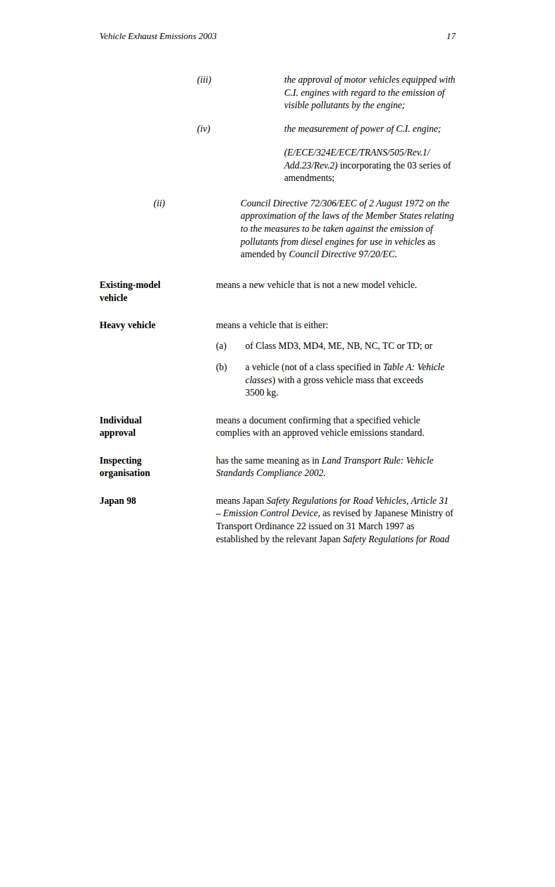Vehicle Exhaust Emissions 2003 17
(iii) the approval of motor vehicles equipped with C.I. engines with regard to the emission of visible pollutants by the engine;
(iv) the measurement of power of C.I. engine;
(E/ECE/324E/ECE/TRANS/505/Rev.1/ Add.23/Rev.2) incorporating the 03 series of amendments;
(ii) Council Directive 72/306/EEC of 2 August 1972 on the approximation of the laws of the Member States relating to the measures to be taken against the emission of pollutants from diesel engines for use in vehicles as amended by Council Directive 97/20/EC.
| Existing-model vehicle | means a new vehicle that is not a new model vehicle. |
| Heavy vehicle | means a vehicle that is either: (a) of Class MD3, MD4, ME, NB, NC, TC or TD; or (b) a vehicle (not of a class specified in Table A: Vehicle classes ) with a gross vehicle mass that exceeds 3500 kg. |
| Individual approval | means a document confirming that a specified vehicle complies with an approved vehicle emissions standard. |
| Inspecting organisation | has the same meaning as in Land Transport Rule: Vehicle Standards Compliance 2002. |
| Japan 98 | means Japan Safety Regulations for Road Vehicles, Article 31 – Emission Control Device , as revised by Japanese Ministry of Transport Ordinance 22 issued on 31 March 1997 as established by the relevant Japan Safety Regulations for Road |